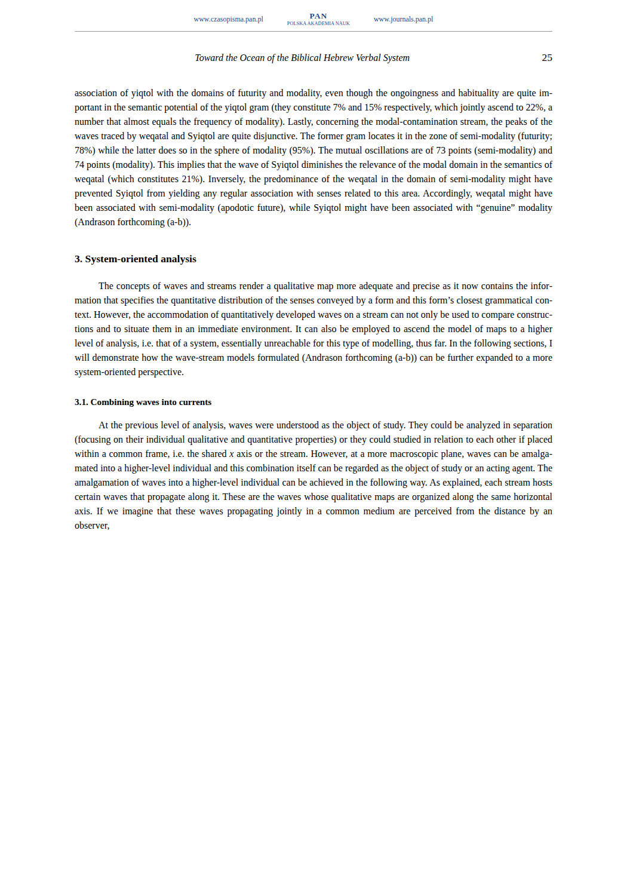www.czasopisma.pan.pl PAN
POLSKA AKADEMIA NAUK www.journals.pan.pl
Toward the Ocean of the Biblical Hebrew Verbal System 25
association of yiqtol with the domains of futurity and modality, even though the ongoingness and habituality are quite important in the semantic potential of the yiqtol gram (they constitute 7% and 15% respectively, which jointly ascend to 22%, a number that almost equals the frequency of modality). Lastly, concerning the modal-contamination stream, the peaks of the waves traced by weqatal and Syiqtol are quite disjunctive. The former gram locates it in the zone of semi-modality (futurity; 78%) while the latter does so in the sphere of modality (95%). The mutual oscillations are of 73 points (semi-modality) and 74 points (modality). This implies that the wave of Syiqtol diminishes the relevance of the modal domain in the semantics of weqatal (which constitutes 21%). Inversely, the predominance of the weqatal in the domain of semi-modality might have prevented Syiqtol from yielding any regular association with senses related to this area. Accordingly, weqatal might have been associated with semi-modality (apodotic future), while Syiqtol might have been associated with “genuine” modality (Andrason forthcoming (a-b)).
3. System-oriented analysis
The concepts of waves and streams render a qualitative map more adequate and precise as it now contains the information that specifies the quantitative distribution of the senses conveyed by a form and this form’s closest grammatical context. However, the accommodation of quantitatively developed waves on a stream can not only be used to compare constructions and to situate them in an immediate environment. It can also be employed to ascend the model of maps to a higher level of analysis, i.e. that of a system, essentially unreachable for this type of modelling, thus far. In the following sections, I will demonstrate how the wave-stream models formulated (Andrason forthcoming (a-b)) can be further expanded to a more system-oriented perspective.
3.1. Combining waves into currents
At the previous level of analysis, waves were understood as the object of study. They could be analyzed in separation (focusing on their individual qualitative and quantitative properties) or they could studied in relation to each other if placed within a common frame, i.e. the shared x axis or the stream. However, at a more macroscopic plane, waves can be amalgamated into a higher-level individual and this combination itself can be regarded as the object of study or an acting agent. The amalgamation of waves into a higher-level individual can be achieved in the following way. As explained, each stream hosts certain waves that propagate along it. These are the waves whose qualitative maps are organized along the same horizontal axis. If we imagine that these waves propagating jointly in a common medium are perceived from the distance by an observer,